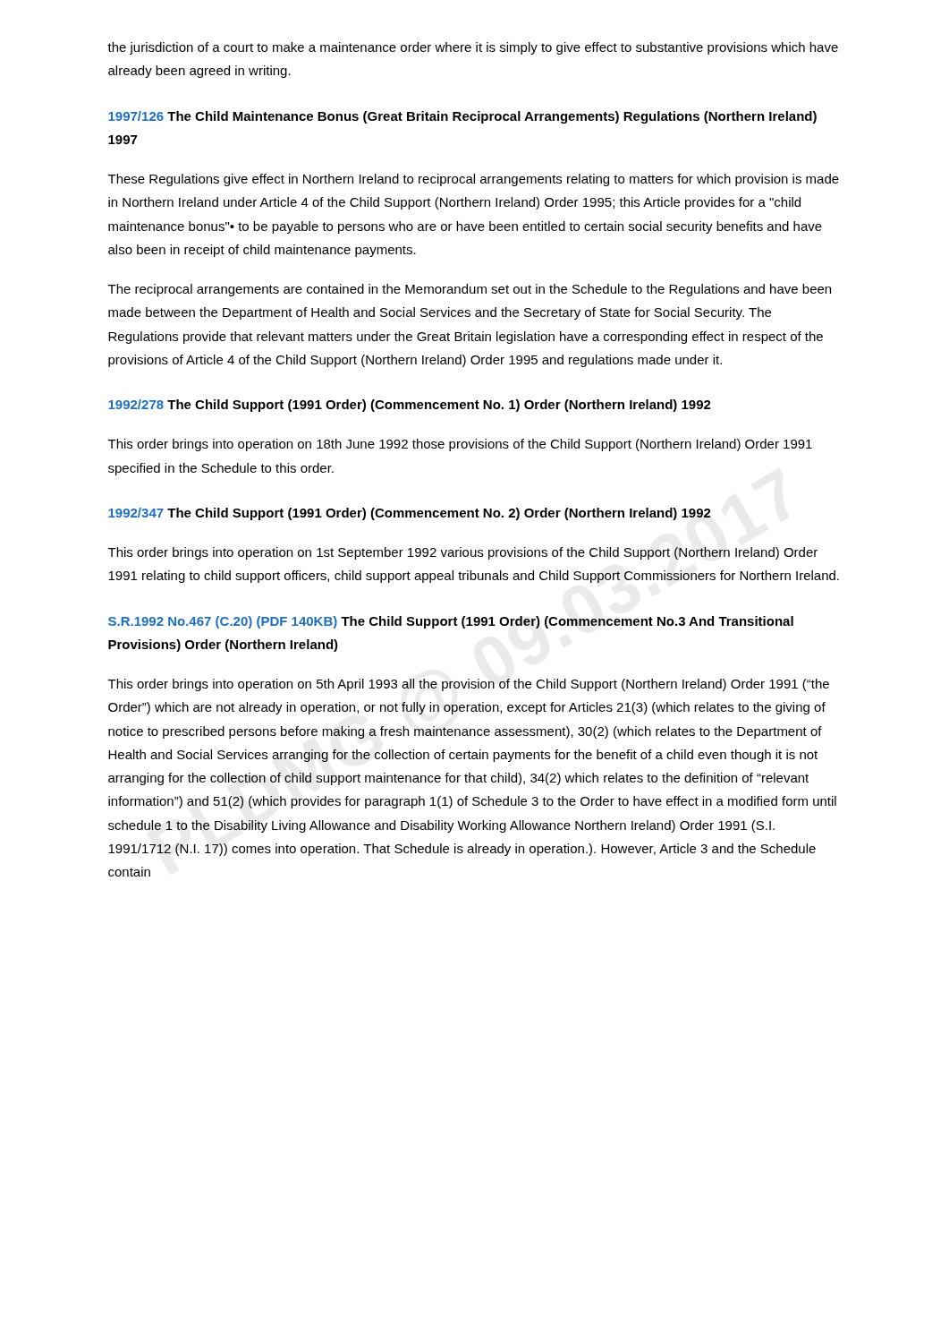PLDMG @ 09.03.2017
the jurisdiction of a court to make a maintenance order where it is simply to give effect to substantive provisions which have already been agreed in writing.
1997/126 The Child Maintenance Bonus (Great Britain Reciprocal Arrangements) Regulations (Northern Ireland) 1997
These Regulations give effect in Northern Ireland to reciprocal arrangements relating to matters for which provision is made in Northern Ireland under Article 4 of the Child Support (Northern Ireland) Order 1995; this Article provides for a "child maintenance bonus"• to be payable to persons who are or have been entitled to certain social security benefits and have also been in receipt of child maintenance payments.
The reciprocal arrangements are contained in the Memorandum set out in the Schedule to the Regulations and have been made between the Department of Health and Social Services and the Secretary of State for Social Security. The Regulations provide that relevant matters under the Great Britain legislation have a corresponding effect in respect of the provisions of Article 4 of the Child Support (Northern Ireland) Order 1995 and regulations made under it.
1992/278 The Child Support (1991 Order) (Commencement No. 1) Order (Northern Ireland) 1992
This order brings into operation on 18th June 1992 those provisions of the Child Support (Northern Ireland) Order 1991 specified in the Schedule to this order.
1992/347 The Child Support (1991 Order) (Commencement No. 2) Order (Northern Ireland) 1992
This order brings into operation on 1st September 1992 various provisions of the Child Support (Northern Ireland) Order 1991 relating to child support officers, child support appeal tribunals and Child Support Commissioners for Northern Ireland.
S.R.1992 No.467 (C.20) (PDF 140KB) The Child Support (1991 Order) (Commencement No.3 And Transitional Provisions) Order (Northern Ireland)
This order brings into operation on 5th April 1993 all the provision of the Child Support (Northern Ireland) Order 1991 (“the Order”) which are not already in operation, or not fully in operation, except for Articles 21(3) (which relates to the giving of notice to prescribed persons before making a fresh maintenance assessment), 30(2) (which relates to the Department of Health and Social Services arranging for the collection of certain payments for the benefit of a child even though it is not arranging for the collection of child support maintenance for that child), 34(2) which relates to the definition of “relevant information”) and 51(2) (which provides for paragraph 1(1) of Schedule 3 to the Order to have effect in a modified form until schedule 1 to the Disability Living Allowance and Disability Working Allowance Northern Ireland) Order 1991 (S.I. 1991/1712 (N.I. 17)) comes into operation. That Schedule is already in operation.). However, Article 3 and the Schedule contain